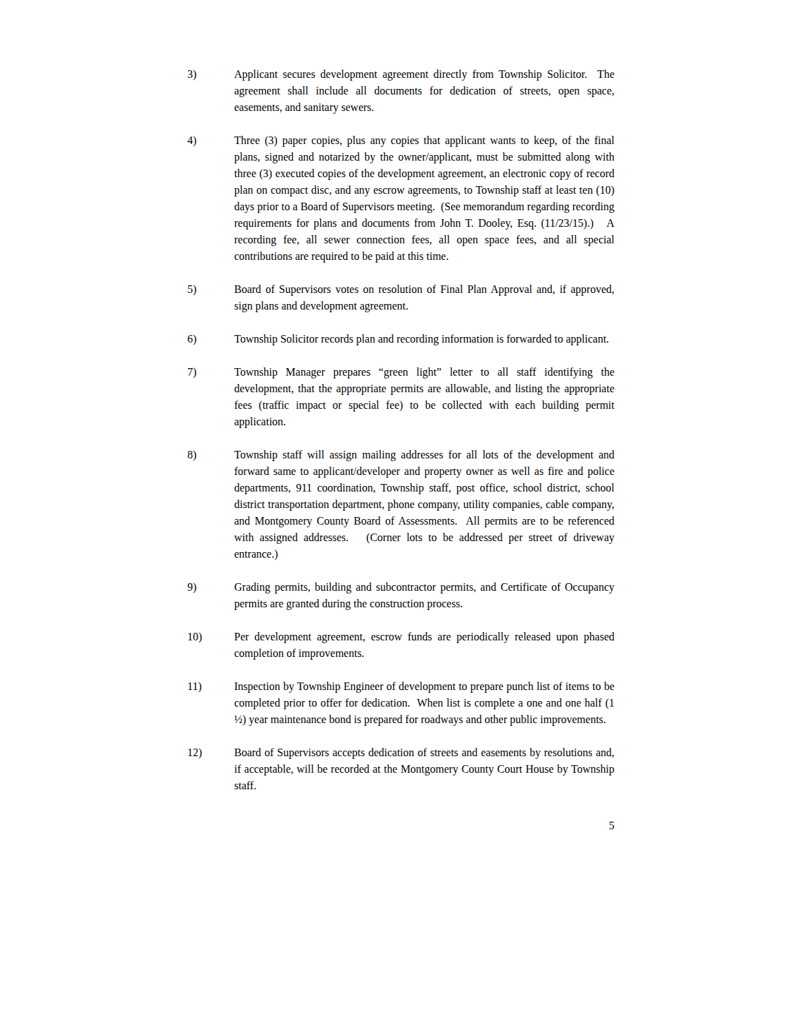3) Applicant secures development agreement directly from Township Solicitor. The agreement shall include all documents for dedication of streets, open space, easements, and sanitary sewers.
4) Three (3) paper copies, plus any copies that applicant wants to keep, of the final plans, signed and notarized by the owner/applicant, must be submitted along with three (3) executed copies of the development agreement, an electronic copy of record plan on compact disc, and any escrow agreements, to Township staff at least ten (10) days prior to a Board of Supervisors meeting. (See memorandum regarding recording requirements for plans and documents from John T. Dooley, Esq. (11/23/15).) A recording fee, all sewer connection fees, all open space fees, and all special contributions are required to be paid at this time.
5) Board of Supervisors votes on resolution of Final Plan Approval and, if approved, sign plans and development agreement.
6) Township Solicitor records plan and recording information is forwarded to applicant.
7) Township Manager prepares “green light” letter to all staff identifying the development, that the appropriate permits are allowable, and listing the appropriate fees (traffic impact or special fee) to be collected with each building permit application.
8) Township staff will assign mailing addresses for all lots of the development and forward same to applicant/developer and property owner as well as fire and police departments, 911 coordination, Township staff, post office, school district, school district transportation department, phone company, utility companies, cable company, and Montgomery County Board of Assessments. All permits are to be referenced with assigned addresses. (Corner lots to be addressed per street of driveway entrance.)
9) Grading permits, building and subcontractor permits, and Certificate of Occupancy permits are granted during the construction process.
10) Per development agreement, escrow funds are periodically released upon phased completion of improvements.
11) Inspection by Township Engineer of development to prepare punch list of items to be completed prior to offer for dedication. When list is complete a one and one half (1 ½) year maintenance bond is prepared for roadways and other public improvements.
12) Board of Supervisors accepts dedication of streets and easements by resolutions and, if acceptable, will be recorded at the Montgomery County Court House by Township staff.
5